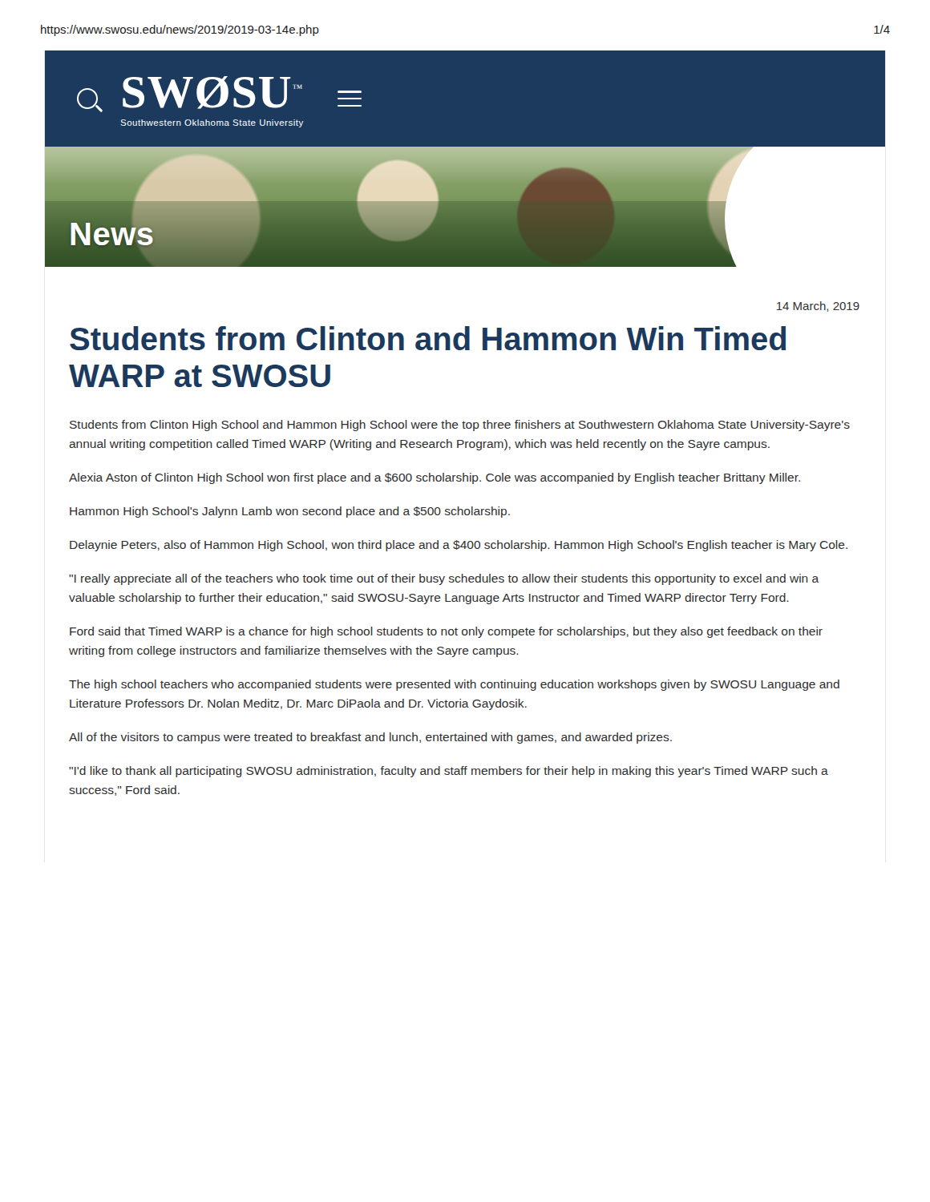https://www.swosu.edu/news/2019/2019-03-14e.php 1/4
SWØSU™
Southwestern Oklahoma State University
News
14 March, 2019
Students from Clinton and Hammon Win Timed WARP at SWOSU
Students from Clinton High School and Hammon High School were the top three finishers at Southwestern Oklahoma State University-Sayre's annual writing competition called Timed WARP (Writing and Research Program), which was held recently on the Sayre campus.
Alexia Aston of Clinton High School won first place and a $600 scholarship. Cole was accompanied by English teacher Brittany Miller.
Hammon High School's Jalynn Lamb won second place and a $500 scholarship.
Delaynie Peters, also of Hammon High School, won third place and a $400 scholarship. Hammon High School's English teacher is Mary Cole.
"I really appreciate all of the teachers who took time out of their busy schedules to allow their students this opportunity to excel and win a valuable scholarship to further their education," said SWOSU-Sayre Language Arts Instructor and Timed WARP director Terry Ford.
Ford said that Timed WARP is a chance for high school students to not only compete for scholarships, but they also get feedback on their writing from college instructors and familiarize themselves with the Sayre campus.
The high school teachers who accompanied students were presented with continuing education workshops given by SWOSU Language and Literature Professors Dr. Nolan Meditz, Dr. Marc DiPaola and Dr. Victoria Gaydosik.
All of the visitors to campus were treated to breakfast and lunch, entertained with games, and awarded prizes.
"I'd like to thank all participating SWOSU administration, faculty and staff members for their help in making this year's Timed WARP such a success," Ford said.